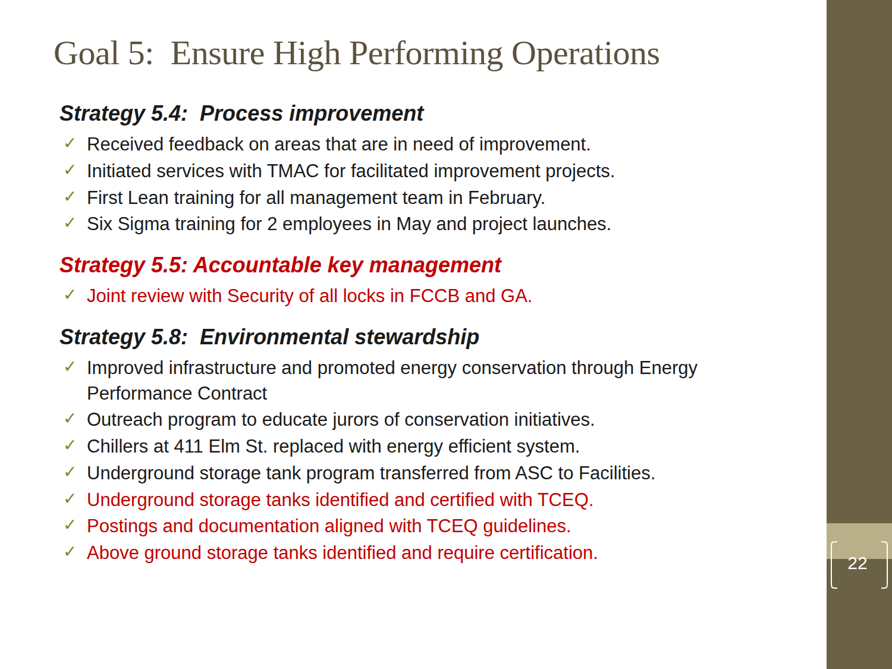Goal 5: Ensure High Performing Operations
Strategy 5.4: Process improvement
Received feedback on areas that are in need of improvement.
Initiated services with TMAC for facilitated improvement projects.
First Lean training for all management team in February.
Six Sigma training for 2 employees in May and project launches.
Strategy 5.5: Accountable key management
Joint review with Security of all locks in FCCB and GA.
Strategy 5.8: Environmental stewardship
Improved infrastructure and promoted energy conservation through Energy Performance Contract
Outreach program to educate jurors of conservation initiatives.
Chillers at 411 Elm St. replaced with energy efficient system.
Underground storage tank program transferred from ASC to Facilities.
Underground storage tanks identified and certified with TCEQ.
Postings and documentation aligned with TCEQ guidelines.
Above ground storage tanks identified and require certification.
22